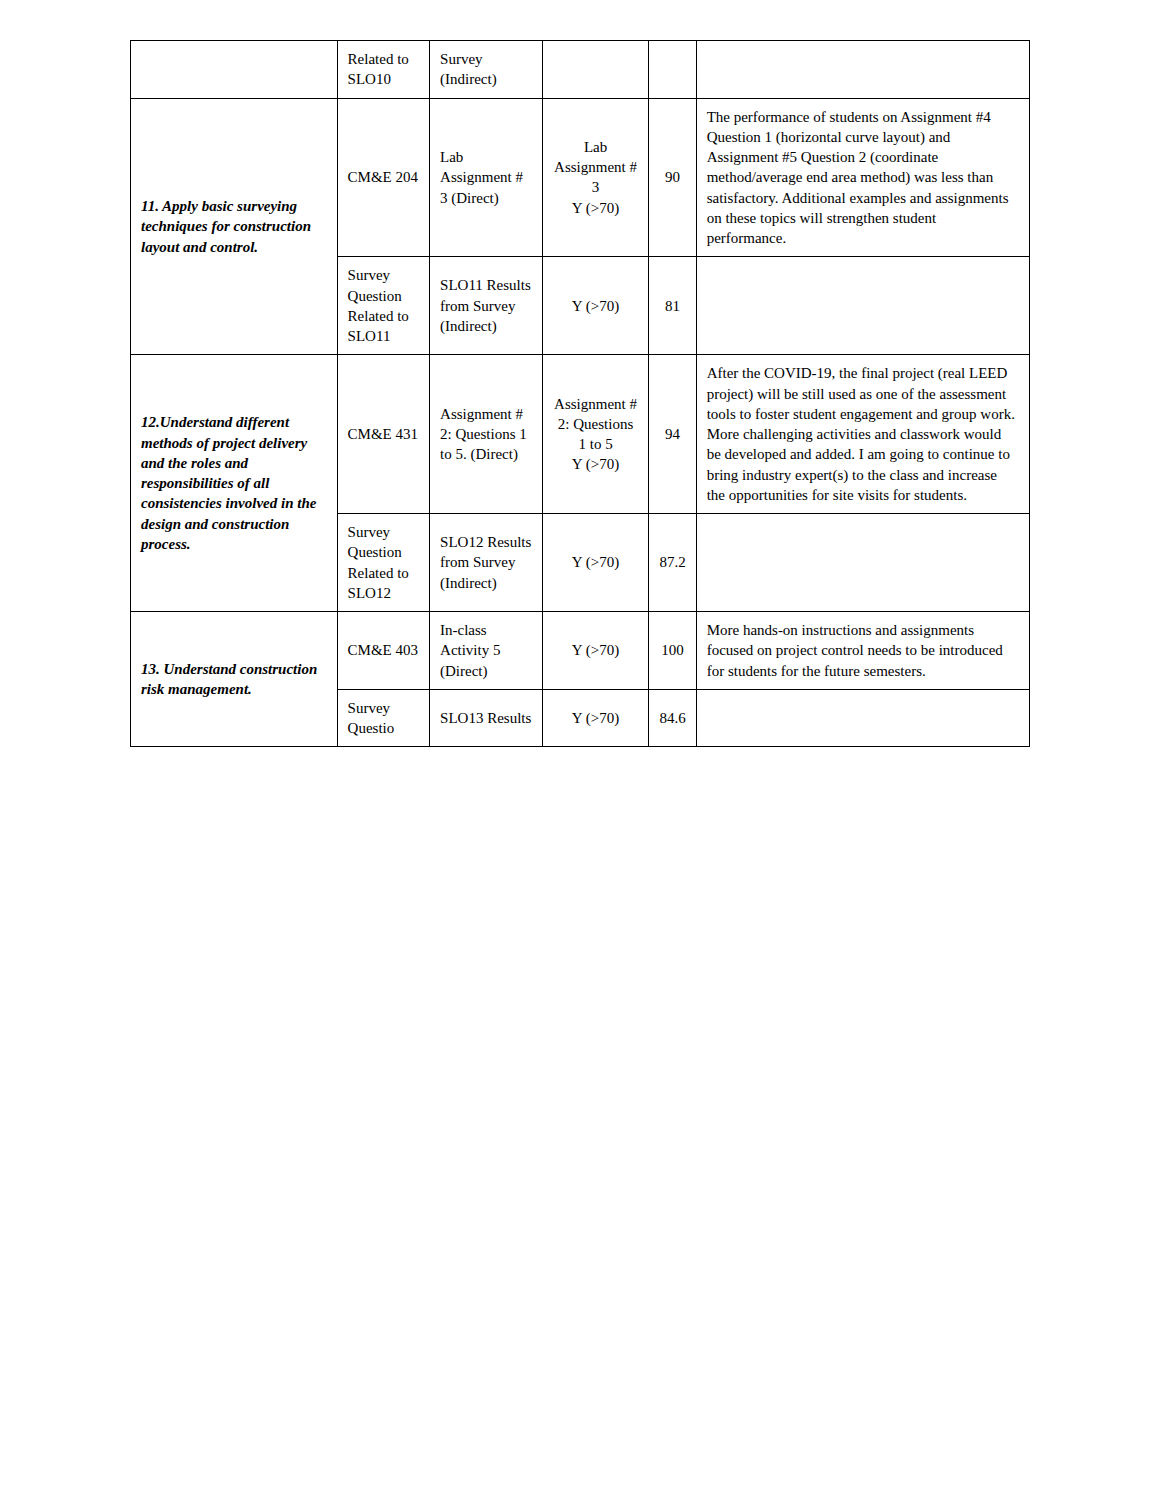| | Related to SLO10 | Survey (Indirect) | | | |
| 11. Apply basic surveying techniques for construction layout and control. | CM&E 204 | Lab Assignment # 3 (Direct) | Lab Assignment # 3 Y (>70) | 90 | The performance of students on Assignment #4 Question 1 (horizontal curve layout) and Assignment #5 Question 2 (coordinate method/average end area method) was less than satisfactory. Additional examples and assignments on these topics will strengthen student performance. |
| Survey Question Related to SLO11 | SLO11 Results from Survey (Indirect) | Y (>70) | 81 | |
| 12.Understand different methods of project delivery and the roles and responsibilities of all consistencies involved in the design and construction process. | CM&E 431 | Assignment # 2: Questions 1 to 5. (Direct) | Assignment # 2: Questions 1 to 5 Y (>70) | 94 | After the COVID-19, the final project (real LEED project) will be still used as one of the assessment tools to foster student engagement and group work. More challenging activities and classwork would be developed and added. I am going to continue to bring industry expert(s) to the class and increase the opportunities for site visits for students. |
| Survey Question Related to SLO12 | SLO12 Results from Survey (Indirect) | Y (>70) | 87.2 | |
| 13. Understand construction risk management. | CM&E 403 | In-class Activity 5 (Direct) | Y (>70) | 100 | More hands-on instructions and assignments focused on project control needs to be introduced for students for the future semesters. |
| Survey Questio | SLO13 Results | Y (>70) | 84.6 | |